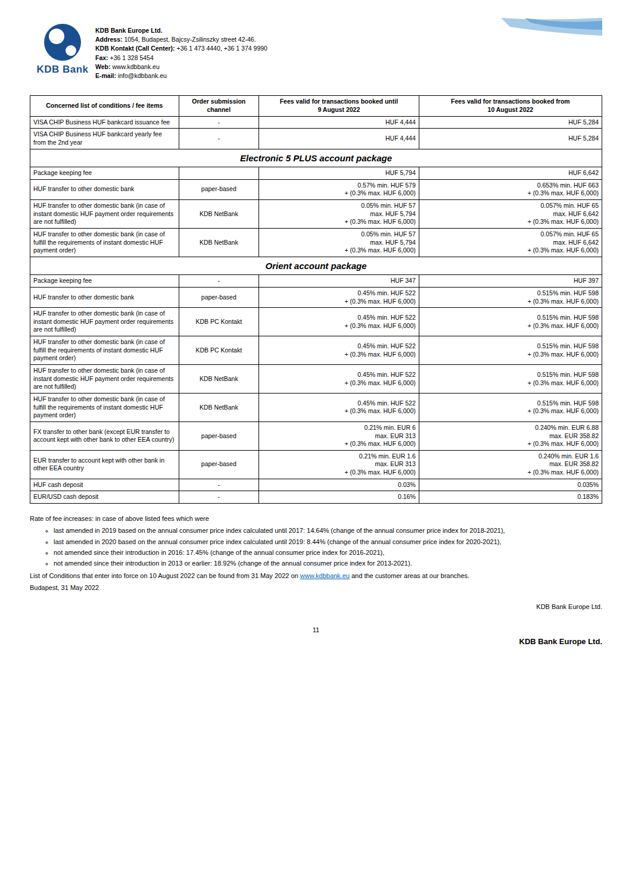KDB Bank
KDB Bank Europe Ltd.
Address: 1054, Budapest, Bajcsy-Zsilinszky street 42-46.
KDB Kontakt (Call Center): +36 1 473 4440, +36 1 374 9990
Fax: +36 1 328 5454
Web: www.kdbbank.eu
E-mail: info@kdbbank.eu
| Concerned list of conditions / fee items | Order submission channel | Fees valid for transactions booked until 9 August 2022 | Fees valid for transactions booked from 10 August 2022 |
| --- | --- | --- | --- |
| VISA CHIP Business HUF bankcard issuance fee | - | HUF 4,444 | HUF 5,284 |
| VISA CHIP Business HUF bankcard yearly fee from the 2nd year | - | HUF 4,444 | HUF 5,284 |
| Electronic 5 PLUS account package |
| Package keeping fee | | HUF 5,794 | HUF 6,642 |
| HUF transfer to other domestic bank | paper-based | 0.57% min. HUF 579 + (0.3% max. HUF 6,000) | 0.653% min. HUF 663 + (0.3% max. HUF 6,000) |
| HUF transfer to other domestic bank (in case of instant domestic HUF payment order requirements are not fulfilled) | KDB NetBank | 0.05% min. HUF 57 max. HUF 5,794 + (0.3% max. HUF 6,000) | 0.057% min. HUF 65 max. HUF 6,642 + (0.3% max. HUF 6,000) |
| HUF transfer to other domestic bank (in case of fulfill the requirements of instant domestic HUF payment order) | KDB NetBank | 0.05% min. HUF 57 max. HUF 5,794 + (0.3% max. HUF 6,000) | 0.057% min. HUF 65 max. HUF 6,642 + (0.3% max. HUF 6,000) |
| Orient account package |
| Package keeping fee | - | HUF 347 | HUF 397 |
| HUF transfer to other domestic bank | paper-based | 0.45% min. HUF 522 + (0.3% max. HUF 6,000) | 0.515% min. HUF 598 + (0.3% max. HUF 6,000) |
| HUF transfer to other domestic bank (in case of instant domestic HUF payment order requirements are not fulfilled) | KDB PC Kontakt | 0.45% min. HUF 522 + (0.3% max. HUF 6,000) | 0.515% min. HUF 598 + (0.3% max. HUF 6,000) |
| HUF transfer to other domestic bank (in case of fulfill the requirements of instant domestic HUF payment order) | KDB PC Kontakt | 0.45% min. HUF 522 + (0.3% max. HUF 6,000) | 0.515% min. HUF 598 + (0.3% max. HUF 6,000) |
| HUF transfer to other domestic bank (in case of instant domestic HUF payment order requirements are not fulfilled) | KDB NetBank | 0.45% min. HUF 522 + (0.3% max. HUF 6,000) | 0.515% min. HUF 598 + (0.3% max. HUF 6,000) |
| HUF transfer to other domestic bank (in case of fulfill the requirements of instant domestic HUF payment order) | KDB NetBank | 0.45% min. HUF 522 + (0.3% max. HUF 6,000) | 0.515% min. HUF 598 + (0.3% max. HUF 6,000) |
| FX transfer to other bank (except EUR transfer to account kept with other bank to other EEA country) | paper-based | 0.21% min. EUR 6 max. EUR 313 + (0.3% max. HUF 6,000) | 0.240% min. EUR 6.88 max. EUR 358.82 + (0.3% max. HUF 6,000) |
| EUR transfer to account kept with other bank in other EEA country | paper-based | 0.21% min. EUR 1.6 max. EUR 313 + (0.3% max. HUF 6,000) | 0.240% min. EUR 1.6 max. EUR 358.82 + (0.3% max. HUF 6,000) |
| HUF cash deposit | - | 0.03% | 0.035% |
| EUR/USD cash deposit | - | 0.16% | 0.183% |
Rate of fee increases: in case of above listed fees which were
last amended in 2019 based on the annual consumer price index calculated until 2017: 14.64% (change of the annual consumer price index for 2018-2021),
last amended in 2020 based on the annual consumer price index calculated until 2019: 8.44% (change of the annual consumer price index for 2020-2021),
not amended since their introduction in 2016: 17.45% (change of the annual consumer price index for 2016-2021),
not amended since their introduction in 2013 or earlier: 18.92% (change of the annual consumer price index for 2013-2021).
List of Conditions that enter into force on 10 August 2022 can be found from 31 May 2022 on www.kdbbank.eu and the customer areas at our branches.
Budapest, 31 May 2022
KDB Bank Europe Ltd.
11
KDB Bank Europe Ltd.